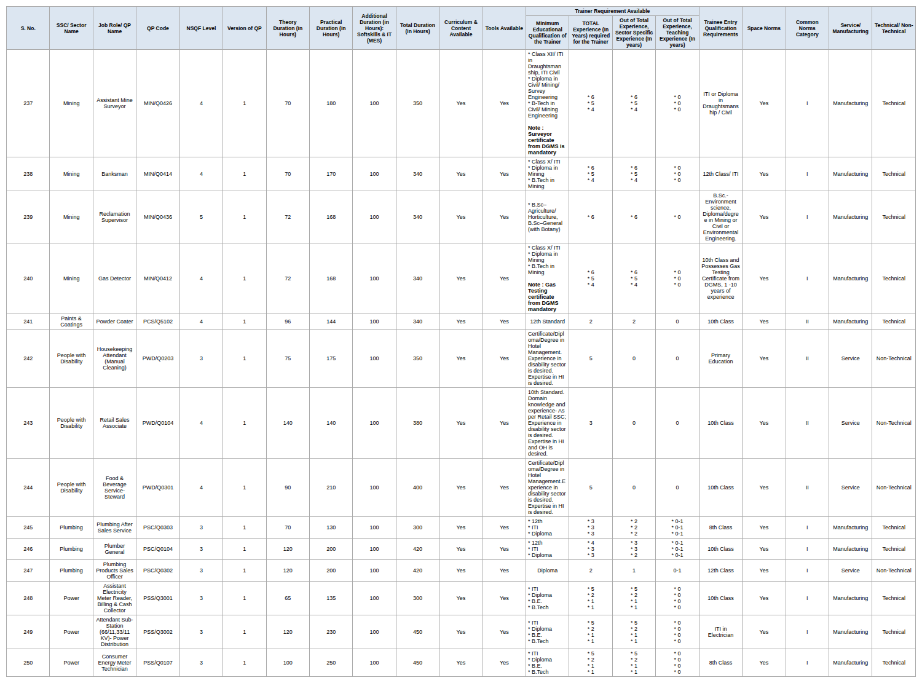| S. No. | SSC/ Sector Name | Job Role/ QP Name | QP Code | NSQF Level | Version of QP | Theory Duration (in Hours) | Practical Duration (in Hours) | Additional Duration (in Hours): Softskills & IT (MES) | Total Duration (in Hours) | Curriculum & Content Available | Tools Available | Trainer Requirement Available | Trainee Entry Qualification Requirements | Space Norms | Common Norms Category | Service/ Manufacturing | Technical/ Non-Technical |
| --- | --- | --- | --- | --- | --- | --- | --- | --- | --- | --- | --- | --- | --- | --- | --- | --- | --- |
| Minimum Educational Qualification of the Trainer | TOTAL Experience (In Years) required for the Trainer | Out of Total Experience, Sector Specific Experience (In years) | Out of Total Experience, Teaching Experience (In years) |
| 237 | Mining | Assistant Mine Surveyor | MIN/Q0426 | 4 | 1 | 70 | 180 | 100 | 350 | Yes | Yes | * Class XII/ ITI in Draughtsman ship, ITI Civil * Diploma in Civil/ Mining/ Survey Engineering * B-Tech in Civil/ Mining Engineering Note : Surveyor certificate from DGMS is mandatory | * 6 * 5 * 4 | * 6 * 5 * 4 | * 0 * 0 * 0 | ITI or Diploma in Draughtsmanship / Civil | Yes | I | Manufacturing | Technical |
| 238 | Mining | Banksman | MIN/Q0414 | 4 | 1 | 70 | 170 | 100 | 340 | Yes | Yes | * Class X/ ITI * Diploma in Mining * B.Tech in Mining | * 6 * 5 * 4 | * 6 * 5 * 4 | * 0 * 0 * 0 | 12th Class/ ITI | Yes | I | Manufacturing | Technical |
| 239 | Mining | Reclamation Supervisor | MIN/Q0436 | 5 | 1 | 72 | 168 | 100 | 340 | Yes | Yes | * B.Sc–Agriculture/ Horticulture, B.Sc–General (with Botany) | * 6 | * 6 | * 0 | B.Sc.- Environment science, Diploma/degree in Mining or Civil or Environmental Engineering. | Yes | I | Manufacturing | Technical |
| 240 | Mining | Gas Detector | MIN/Q0412 | 4 | 1 | 72 | 168 | 100 | 340 | Yes | Yes | * Class X/ ITI * Diploma in Mining * B.Tech in Mining Note : Gas Testing certificate from DGMS mandatory | * 6 * 5 * 4 | * 6 * 5 * 4 | * 0 * 0 * 0 | 10th Class and Possesses Gas Testing Certificate from DGMS, 1 -10 years of experience | Yes | I | Manufacturing | Technical |
| 241 | Paints & Coatings | Powder Coater | PCS/Q5102 | 4 | 1 | 96 | 144 | 100 | 340 | Yes | Yes | 12th Standard | 2 | 2 | 0 | 10th Class | Yes | II | Manufacturing | Technical |
| 242 | People with Disability | Housekeeping Attendant (Manual Cleaning) | PWD/Q0203 | 3 | 1 | 75 | 175 | 100 | 350 | Yes | Yes | Certificate/Diploma/Degree in Hotel Management. Experience in disability sector is desired. Expertise in HI is desired. | 5 | 0 | 0 | Primary Education | Yes | II | Service | Non-Technical |
| 243 | People with Disability | Retail Sales Associate | PWD/Q0104 | 4 | 1 | 140 | 140 | 100 | 380 | Yes | Yes | 10th Standard. Domain knowledge and experience- As per Retail SSC; Experience in disability sector is desired. Expertise in HI and OH is desired. | 3 | 0 | 0 | 10th Class | Yes | II | Service | Non-Technical |
| 244 | People with Disability | Food & Beverage Service-Steward | PWD/Q0301 | 4 | 1 | 90 | 210 | 100 | 400 | Yes | Yes | Certificate/Diploma/Degree in Hotel Management.E xperience in disability sector is desired. Expertise in HI is desired. | 5 | 0 | 0 | 10th Class | Yes | II | Service | Non-Technical |
| 245 | Plumbing | Plumbing After Sales Service | PSC/Q0303 | 3 | 1 | 70 | 130 | 100 | 300 | Yes | Yes | * 12th * ITI * Diploma | * 3 * 3 * 3 | * 2 * 2 * 2 | * 0-1 * 0-1 * 0-1 | 8th Class | Yes | I | Manufacturing | Technical |
| 246 | Plumbing | Plumber General | PSC/Q0104 | 3 | 1 | 120 | 200 | 100 | 420 | Yes | Yes | * 12th * ITI * Diploma | * 4 * 3 * 3 | * 3 * 3 * 2 | * 0-1 * 0-1 * 0-1 | 10th Class | Yes | I | Manufacturing | Technical |
| 247 | Plumbing | Plumbing Products Sales Officer | PSC/Q0302 | 3 | 1 | 120 | 200 | 100 | 420 | Yes | Yes | Diploma | 2 | 1 | 0-1 | 12th Class | Yes | I | Service | Non-Technical |
| 248 | Power | Assistant Electricity Meter Reader, Billing & Cash Collector | PSS/Q3001 | 3 | 1 | 65 | 135 | 100 | 300 | Yes | Yes | * ITI * Diploma * B.E. * B.Tech | * 5 * 2 * 1 * 1 | * 5 * 2 * 1 * 1 | * 0 * 0 * 0 * 0 | 10th Class | Yes | I | Manufacturing | Technical |
| 249 | Power | Attendant Sub-Station (66/11,33/11 KV)- Power Distribution | PSS/Q3002 | 3 | 1 | 120 | 230 | 100 | 450 | Yes | Yes | * ITI * Diploma * B.E. * B.Tech | * 5 * 2 * 1 * 1 | * 5 * 2 * 1 * 1 | * 0 * 0 * 0 * 0 | ITI in Electrician | Yes | I | Manufacturing | Technical |
| 250 | Power | Consumer Energy Meter Technician | PSS/Q0107 | 3 | 1 | 100 | 250 | 100 | 450 | Yes | Yes | * ITI * Diploma * B.E. * B.Tech | * 5 * 2 * 1 * 1 | * 5 * 2 * 1 * 1 | * 0 * 0 * 0 * 0 | 8th Class | Yes | I | Manufacturing | Technical |